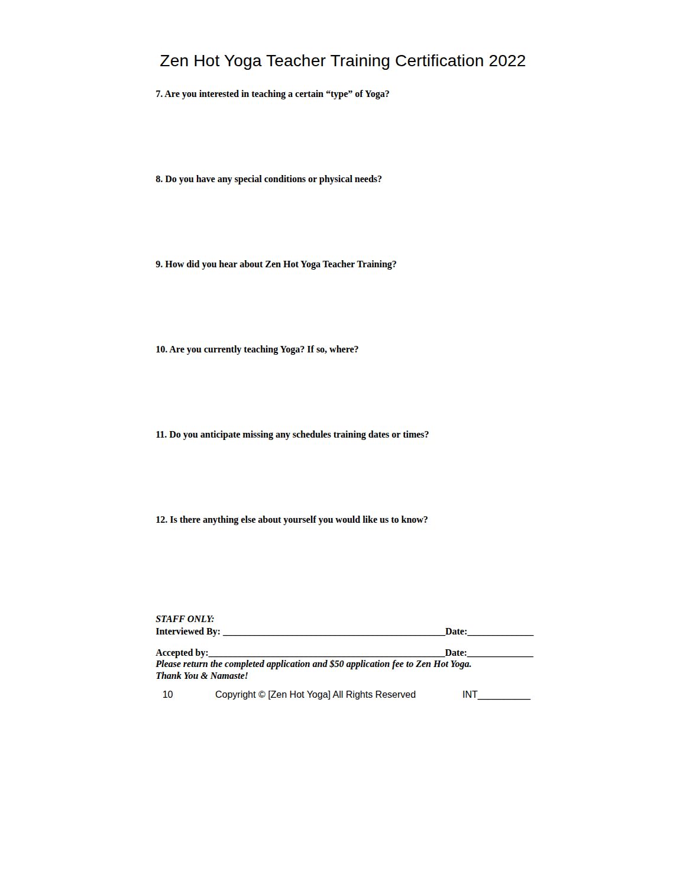Zen Hot Yoga Teacher Training Certification 2022
7. Are you interested in teaching a certain “type” of Yoga?
8. Do you have any special conditions or physical needs?
9. How did you hear about Zen Hot Yoga Teacher Training?
10. Are you currently teaching Yoga? If so, where?
11. Do you anticipate missing any schedules training dates or times?
12. Is there anything else about yourself you would like us to know?
STAFF ONLY:
Interviewed By: _______________________________________________Date:______________
Accepted by:__________________________________________________Date:______________
Please return the completed application and $50 application fee to Zen Hot Yoga.
Thank You & Namaste!
10
Copyright © [Zen Hot Yoga] All Rights Reserved
INT__________